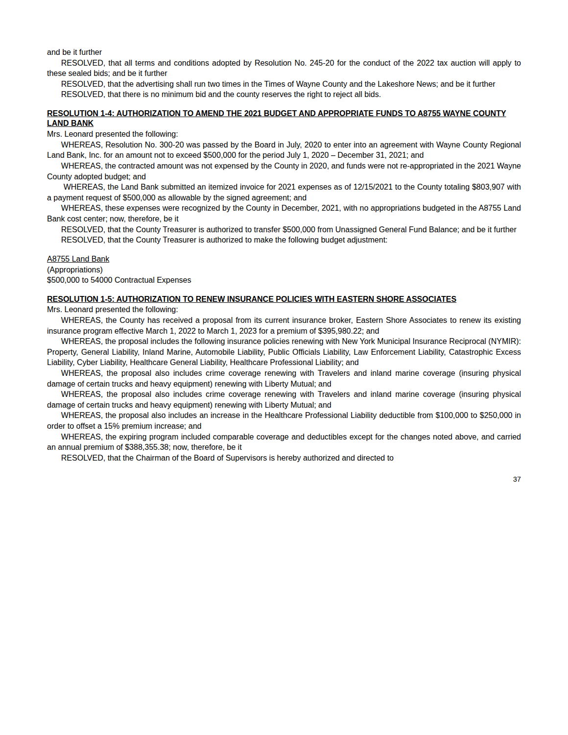and be it further
RESOLVED, that all terms and conditions adopted by Resolution No. 245-20 for the conduct of the 2022 tax auction will apply to these sealed bids; and be it further
RESOLVED, that the advertising shall run two times in the Times of Wayne County and the Lakeshore News; and be it further
RESOLVED, that there is no minimum bid and the county reserves the right to reject all bids.
RESOLUTION 1-4: AUTHORIZATION TO AMEND THE 2021 BUDGET AND APPROPRIATE FUNDS TO A8755 WAYNE COUNTY LAND BANK
Mrs. Leonard presented the following:
WHEREAS, Resolution No. 300-20 was passed by the Board in July, 2020 to enter into an agreement with Wayne County Regional Land Bank, Inc. for an amount not to exceed $500,000 for the period July 1, 2020 – December 31, 2021; and
WHEREAS, the contracted amount was not expensed by the County in 2020, and funds were not re-appropriated in the 2021 Wayne County adopted budget; and
WHEREAS, the Land Bank submitted an itemized invoice for 2021 expenses as of 12/15/2021 to the County totaling $803,907 with a payment request of $500,000 as allowable by the signed agreement; and
WHEREAS, these expenses were recognized by the County in December, 2021, with no appropriations budgeted in the A8755 Land Bank cost center; now, therefore, be it
RESOLVED, that the County Treasurer is authorized to transfer $500,000 from Unassigned General Fund Balance; and be it further
RESOLVED, that the County Treasurer is authorized to make the following budget adjustment:
A8755 Land Bank
(Appropriations)
$500,000 to 54000 Contractual Expenses
RESOLUTION 1-5: AUTHORIZATION TO RENEW INSURANCE POLICIES WITH EASTERN SHORE ASSOCIATES
Mrs. Leonard presented the following:
WHEREAS, the County has received a proposal from its current insurance broker, Eastern Shore Associates to renew its existing insurance program effective March 1, 2022 to March 1, 2023 for a premium of $395,980.22; and
WHEREAS, the proposal includes the following insurance policies renewing with New York Municipal Insurance Reciprocal (NYMIR): Property, General Liability, Inland Marine, Automobile Liability, Public Officials Liability, Law Enforcement Liability, Catastrophic Excess Liability, Cyber Liability, Healthcare General Liability, Healthcare Professional Liability; and
WHEREAS, the proposal also includes crime coverage renewing with Travelers and inland marine coverage (insuring physical damage of certain trucks and heavy equipment) renewing with Liberty Mutual; and
WHEREAS, the proposal also includes crime coverage renewing with Travelers and inland marine coverage (insuring physical damage of certain trucks and heavy equipment) renewing with Liberty Mutual; and
WHEREAS, the proposal also includes an increase in the Healthcare Professional Liability deductible from $100,000 to $250,000 in order to offset a 15% premium increase; and
WHEREAS, the expiring program included comparable coverage and deductibles except for the changes noted above, and carried an annual premium of $388,355.38; now, therefore, be it
RESOLVED, that the Chairman of the Board of Supervisors is hereby authorized and directed to
37